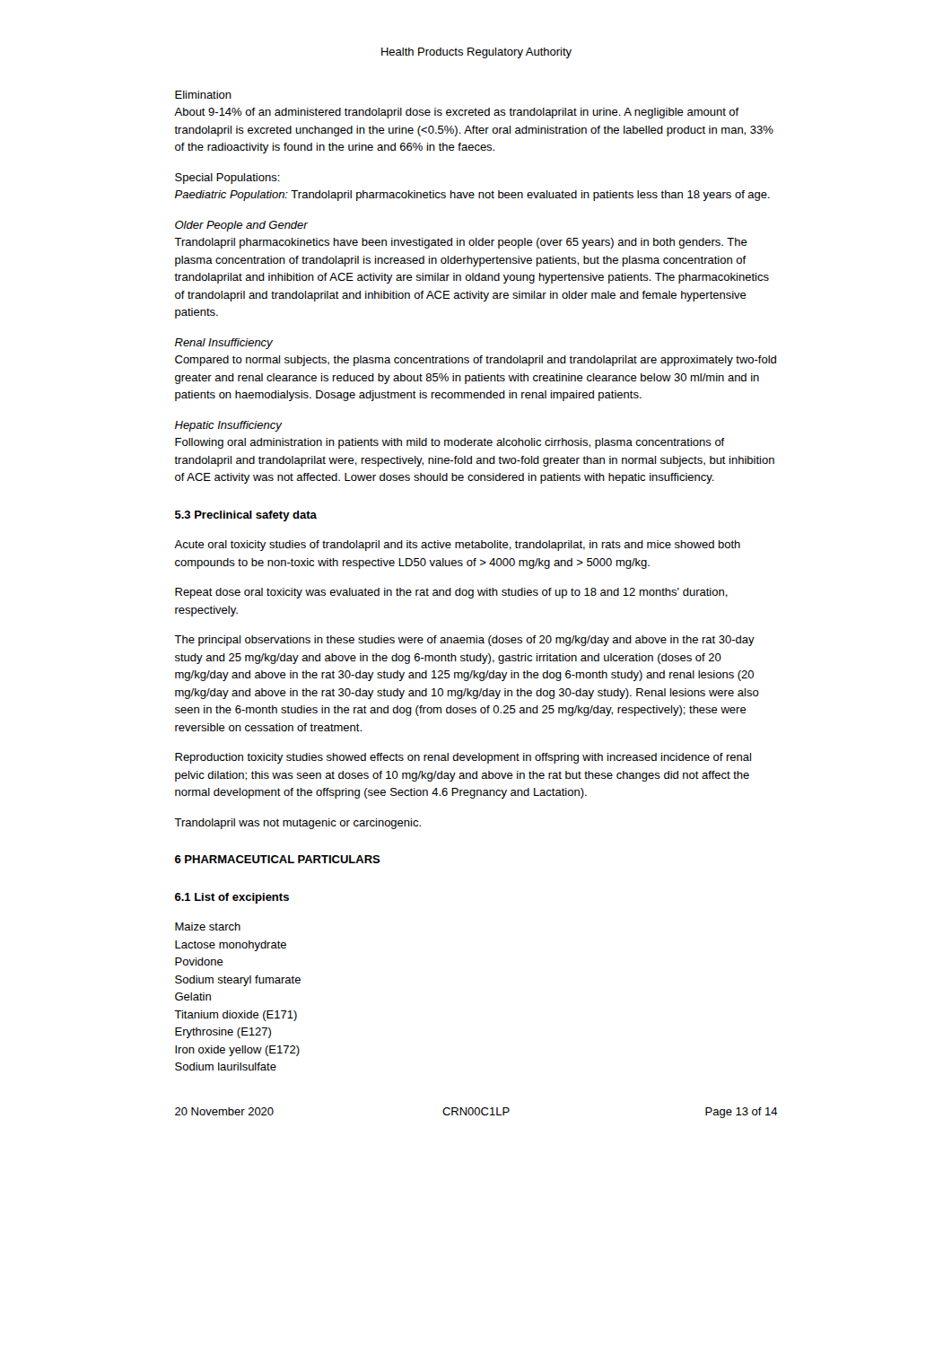Health Products Regulatory Authority
Elimination
About 9-14% of an administered trandolapril dose is excreted as trandolaprilat in urine. A negligible amount of trandolapril is excreted unchanged in the urine (<0.5%). After oral administration of the labelled product in man, 33% of the radioactivity is found in the urine and 66% in the faeces.
Special Populations:
Paediatric Population: Trandolapril pharmacokinetics have not been evaluated in patients less than 18 years of age.
Older People and Gender
Trandolapril pharmacokinetics have been investigated in older people (over 65 years) and in both genders. The plasma concentration of trandolapril is increased in olderhypertensive patients, but the plasma concentration of trandolaprilat and inhibition of ACE activity are similar in oldand young hypertensive patients. The pharmacokinetics of trandolapril and trandolaprilat and inhibition of ACE activity are similar in older male and female hypertensive patients.
Renal Insufficiency
Compared to normal subjects, the plasma concentrations of trandolapril and trandolaprilat are approximately two-fold greater and renal clearance is reduced by about 85% in patients with creatinine clearance below 30 ml/min and in patients on haemodialysis. Dosage adjustment is recommended in renal impaired patients.
Hepatic Insufficiency
Following oral administration in patients with mild to moderate alcoholic cirrhosis, plasma concentrations of trandolapril and trandolaprilat were, respectively, nine-fold and two-fold greater than in normal subjects, but inhibition of ACE activity was not affected. Lower doses should be considered in patients with hepatic insufficiency.
5.3 Preclinical safety data
Acute oral toxicity studies of trandolapril and its active metabolite, trandolaprilat, in rats and mice showed both compounds to be non-toxic with respective LD50 values of > 4000 mg/kg and > 5000 mg/kg.
Repeat dose oral toxicity was evaluated in the rat and dog with studies of up to 18 and 12 months' duration, respectively.
The principal observations in these studies were of anaemia (doses of 20 mg/kg/day and above in the rat 30-day study and 25 mg/kg/day and above in the dog 6-month study), gastric irritation and ulceration (doses of 20 mg/kg/day and above in the rat 30-day study and 125 mg/kg/day in the dog 6-month study) and renal lesions (20 mg/kg/day and above in the rat 30-day study and 10 mg/kg/day in the dog 30-day study). Renal lesions were also seen in the 6-month studies in the rat and dog (from doses of 0.25 and 25 mg/kg/day, respectively); these were reversible on cessation of treatment.
Reproduction toxicity studies showed effects on renal development in offspring with increased incidence of renal pelvic dilation; this was seen at doses of 10 mg/kg/day and above in the rat but these changes did not affect the normal development of the offspring (see Section 4.6 Pregnancy and Lactation).
Trandolapril was not mutagenic or carcinogenic.
6 PHARMACEUTICAL PARTICULARS
6.1 List of excipients
Maize starch
Lactose monohydrate
Povidone
Sodium stearyl fumarate
Gelatin
Titanium dioxide (E171)
Erythrosine (E127)
Iron oxide yellow (E172)
Sodium laurilsulfate
20 November 2020 CRN00C1LP Page 13 of 14